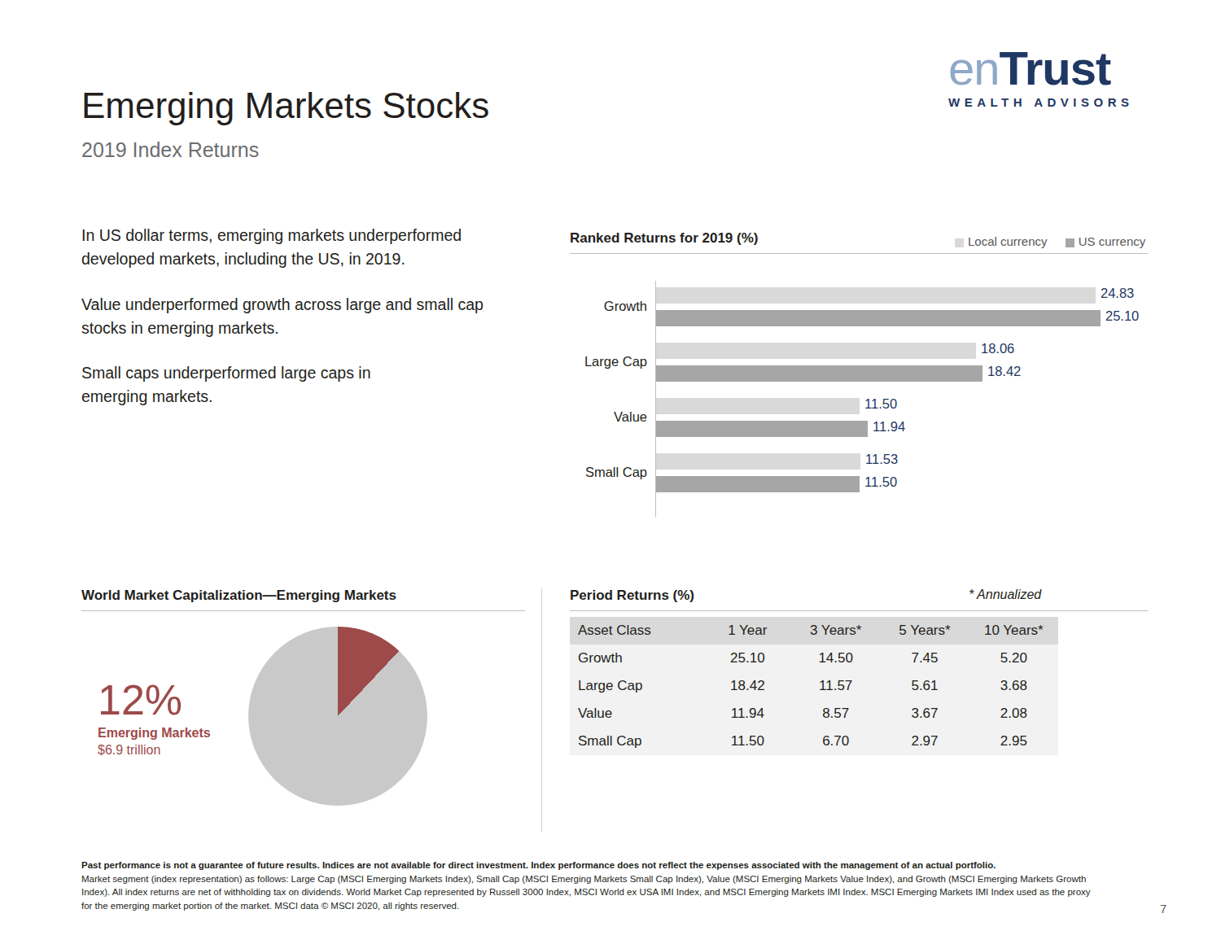en Trust
WEALTH ADVISORS
Emerging Markets Stocks
2019 Index Returns
In US dollar terms, emerging markets underperformed developed markets, including the US, in 2019.
Value underperformed growth across large and small cap stocks in emerging markets.
Small caps underperformed large caps in
emerging markets.
Ranked Returns for 2019 (%)
Local currency US currency
Growth
24.83
25.10
Large Cap
18.06
18.42
Value
11.50
11.94
Small Cap
11.53
11.50
World Market Capitalization—Emerging Markets
12%
Emerging Markets
$6.9 trillion
Period Returns (%)
* Annualized
| Asset Class | 1 Year | 3 Years* | 5 Years* | 10 Years* |
| --- | --- | --- | --- | --- |
| Growth | 25.10 | 14.50 | 7.45 | 5.20 |
| Large Cap | 18.42 | 11.57 | 5.61 | 3.68 |
| Value | 11.94 | 8.57 | 3.67 | 2.08 |
| Small Cap | 11.50 | 6.70 | 2.97 | 2.95 |
Past performance is not a guarantee of future results. Indices are not available for direct investment. Index performance does not reflect the expenses associated with the management of an actual portfolio.
Market segment (index representation) as follows: Large Cap (MSCI Emerging Markets Index), Small Cap (MSCI Emerging Markets Small Cap Index), Value (MSCI Emerging Markets Value Index), and Growth (MSCI Emerging Markets Growth Index). All index returns are net of withholding tax on dividends. World Market Cap represented by Russell 3000 Index, MSCI World ex USA IMI Index, and MSCI Emerging Markets IMI Index. MSCI Emerging Markets IMI Index used as the proxy for the emerging market portion of the market. MSCI data © MSCI 2020, all rights reserved.
7